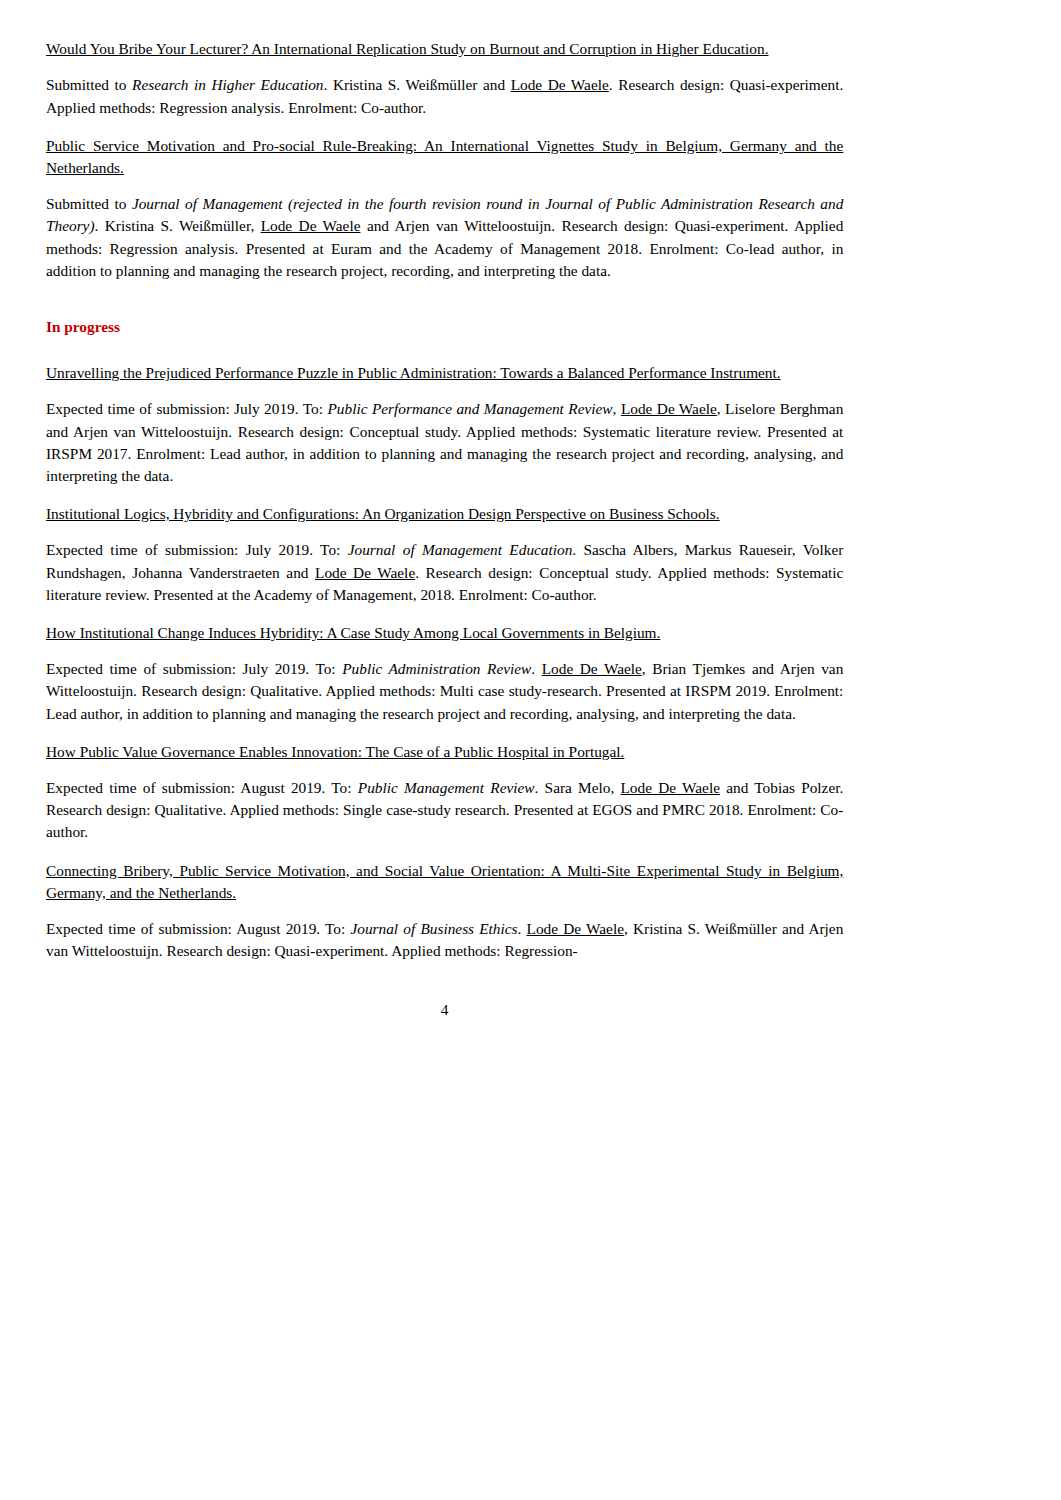Would You Bribe Your Lecturer? An International Replication Study on Burnout and Corruption in Higher Education.
Submitted to Research in Higher Education. Kristina S. Weißmüller and Lode De Waele. Research design: Quasi-experiment. Applied methods: Regression analysis. Enrolment: Co-author.
Public Service Motivation and Pro-social Rule-Breaking: An International Vignettes Study in Belgium, Germany and the Netherlands.
Submitted to Journal of Management (rejected in the fourth revision round in Journal of Public Administration Research and Theory). Kristina S. Weißmüller, Lode De Waele and Arjen van Witteloostuijn. Research design: Quasi-experiment. Applied methods: Regression analysis. Presented at Euram and the Academy of Management 2018. Enrolment: Co-lead author, in addition to planning and managing the research project, recording, and interpreting the data.
In progress
Unravelling the Prejudiced Performance Puzzle in Public Administration: Towards a Balanced Performance Instrument.
Expected time of submission: July 2019. To: Public Performance and Management Review, Lode De Waele, Liselore Berghman and Arjen van Witteloostuijn. Research design: Conceptual study. Applied methods: Systematic literature review. Presented at IRSPM 2017. Enrolment: Lead author, in addition to planning and managing the research project and recording, analysing, and interpreting the data.
Institutional Logics, Hybridity and Configurations: An Organization Design Perspective on Business Schools.
Expected time of submission: July 2019. To: Journal of Management Education. Sascha Albers, Markus Raueseir, Volker Rundshagen, Johanna Vanderstraeten and Lode De Waele. Research design: Conceptual study. Applied methods: Systematic literature review. Presented at the Academy of Management, 2018. Enrolment: Co-author.
How Institutional Change Induces Hybridity: A Case Study Among Local Governments in Belgium.
Expected time of submission: July 2019. To: Public Administration Review. Lode De Waele, Brian Tjemkes and Arjen van Witteloostuijn. Research design: Qualitative. Applied methods: Multi case study-research. Presented at IRSPM 2019. Enrolment: Lead author, in addition to planning and managing the research project and recording, analysing, and interpreting the data.
How Public Value Governance Enables Innovation: The Case of a Public Hospital in Portugal.
Expected time of submission: August 2019. To: Public Management Review. Sara Melo, Lode De Waele and Tobias Polzer. Research design: Qualitative. Applied methods: Single case-study research. Presented at EGOS and PMRC 2018. Enrolment: Co-author.
Connecting Bribery, Public Service Motivation, and Social Value Orientation: A Multi-Site Experimental Study in Belgium, Germany, and the Netherlands.
Expected time of submission: August 2019. To: Journal of Business Ethics. Lode De Waele, Kristina S. Weißmüller and Arjen van Witteloostuijn. Research design: Quasi-experiment. Applied methods: Regression-
4